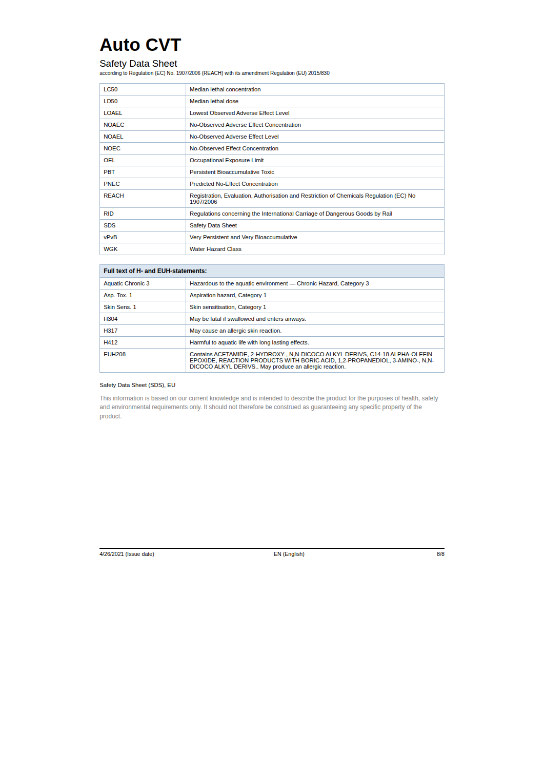Auto CVT
Safety Data Sheet
according to Regulation (EC) No. 1907/2006 (REACH) with its amendment Regulation (EU) 2015/830
| LC50 | Median lethal concentration |
| LD50 | Median lethal dose |
| LOAEL | Lowest Observed Adverse Effect Level |
| NOAEC | No-Observed Adverse Effect Concentration |
| NOAEL | No-Observed Adverse Effect Level |
| NOEC | No-Observed Effect Concentration |
| OEL | Occupational Exposure Limit |
| PBT | Persistent Bioaccumulative Toxic |
| PNEC | Predicted No-Effect Concentration |
| REACH | Registration, Evaluation, Authorisation and Restriction of Chemicals Regulation (EC) No 1907/2006 |
| RID | Regulations concerning the International Carriage of Dangerous Goods by Rail |
| SDS | Safety Data Sheet |
| vPvB | Very Persistent and Very Bioaccumulative |
| WGK | Water Hazard Class |
| Full text of H- and EUH-statements: |
| Aquatic Chronic 3 | Hazardous to the aquatic environment — Chronic Hazard, Category 3 |
| Asp. Tox. 1 | Aspiration hazard, Category 1 |
| Skin Sens. 1 | Skin sensitisation, Category 1 |
| H304 | May be fatal if swallowed and enters airways. |
| H317 | May cause an allergic skin reaction. |
| H412 | Harmful to aquatic life with long lasting effects. |
| EUH208 | Contains ACETAMIDE, 2-HYDROXY-, N,N-DICOCO ALKYL DERIVS, C14-18 ALPHA-OLEFIN EPOXIDE, REACTION PRODUCTS WITH BORIC ACID, 1,2-PROPANEDIOL, 3-AMINO-, N,N-DICOCO ALKYL DERIVS.. May produce an allergic reaction. |
Safety Data Sheet (SDS), EU
This information is based on our current knowledge and is intended to describe the product for the purposes of health, safety and environmental requirements only. It should not therefore be construed as guaranteeing any specific property of the product.
4/26/2021 (Issue date) EN (English) 8/8